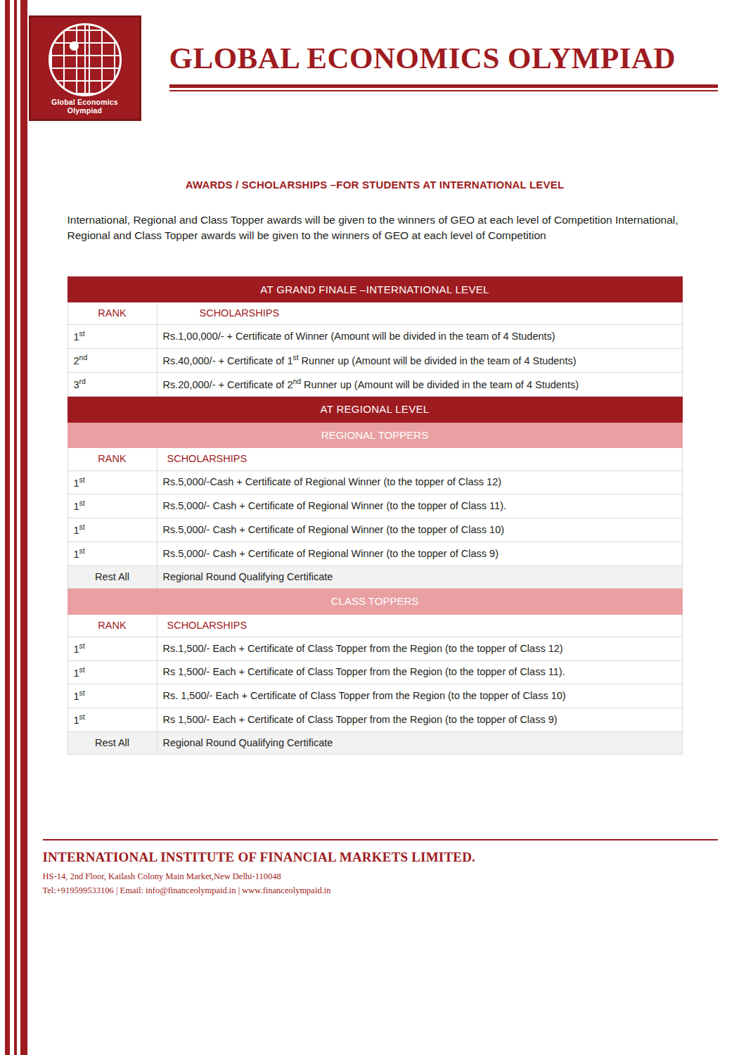Global Economics
Olympiad
GLOBAL ECONOMICS OLYMPIAD
AWARDS / SCHOLARSHIPS –FOR STUDENTS AT INTERNATIONAL LEVEL
International, Regional and Class Topper awards will be given to the winners of GEO at each level of Competition International, Regional and Class Topper awards will be given to the winners of GEO at each level of Competition
| AT GRAND FINALE –INTERNATIONAL LEVEL |
| RANK | SCHOLARSHIPS |
| 1 st | Rs.1,00,000/- + Certificate of Winner (Amount will be divided in the team of 4 Students) |
| 2 nd | Rs.40,000/- + Certificate of 1 st Runner up (Amount will be divided in the team of 4 Students) |
| 3 rd | Rs.20,000/- + Certificate of 2 nd Runner up (Amount will be divided in the team of 4 Students) |
| AT REGIONAL LEVEL |
| REGIONAL TOPPERS |
| RANK | SCHOLARSHIPS |
| 1 st | Rs.5,000/-Cash + Certificate of Regional Winner (to the topper of Class 12) |
| 1 st | Rs.5,000/- Cash + Certificate of Regional Winner (to the topper of Class 11). |
| 1 st | Rs.5,000/- Cash + Certificate of Regional Winner (to the topper of Class 10) |
| 1 st | Rs.5,000/- Cash + Certificate of Regional Winner (to the topper of Class 9) |
| Rest All | Regional Round Qualifying Certificate |
| CLASS TOPPERS |
| RANK | SCHOLARSHIPS |
| 1 st | Rs.1,500/- Each + Certificate of Class Topper from the Region (to the topper of Class 12) |
| 1 st | Rs 1,500/- Each + Certificate of Class Topper from the Region (to the topper of Class 11). |
| 1 st | Rs. 1,500/- Each + Certificate of Class Topper from the Region (to the topper of Class 10) |
| 1 st | Rs 1,500/- Each + Certificate of Class Topper from the Region (to the topper of Class 9) |
| Rest All | Regional Round Qualifying Certificate |
INTERNATIONAL INSTITUTE OF FINANCIAL MARKETS LIMITED.
HS-14, 2nd Floor, Kailash Colony Main Market,New Delhi-110048
Tel:+919599533106 | Email: info@financeolympaid.in | www.financeolympaid.in